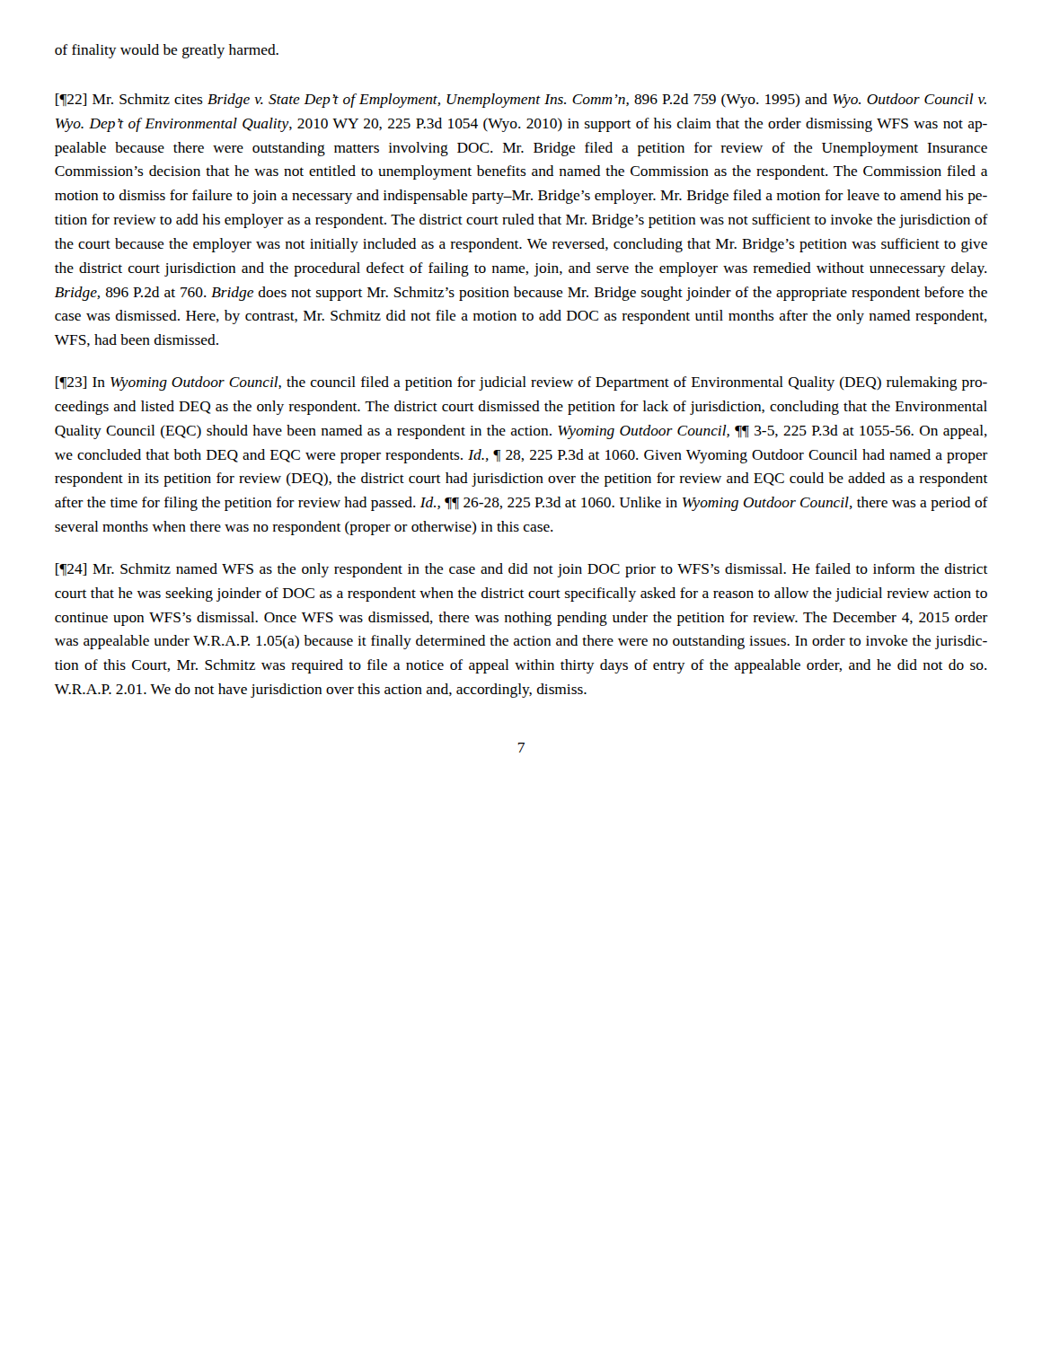of finality would be greatly harmed.
[¶22] Mr. Schmitz cites Bridge v. State Dep’t of Employment, Unemployment Ins. Comm’n, 896 P.2d 759 (Wyo. 1995) and Wyo. Outdoor Council v. Wyo. Dep’t of Environmental Quality, 2010 WY 20, 225 P.3d 1054 (Wyo. 2010) in support of his claim that the order dismissing WFS was not appealable because there were outstanding matters involving DOC. Mr. Bridge filed a petition for review of the Unemployment Insurance Commission’s decision that he was not entitled to unemployment benefits and named the Commission as the respondent. The Commission filed a motion to dismiss for failure to join a necessary and indispensable party–Mr. Bridge’s employer. Mr. Bridge filed a motion for leave to amend his petition for review to add his employer as a respondent. The district court ruled that Mr. Bridge’s petition was not sufficient to invoke the jurisdiction of the court because the employer was not initially included as a respondent. We reversed, concluding that Mr. Bridge’s petition was sufficient to give the district court jurisdiction and the procedural defect of failing to name, join, and serve the employer was remedied without unnecessary delay. Bridge, 896 P.2d at 760. Bridge does not support Mr. Schmitz’s position because Mr. Bridge sought joinder of the appropriate respondent before the case was dismissed. Here, by contrast, Mr. Schmitz did not file a motion to add DOC as respondent until months after the only named respondent, WFS, had been dismissed.
[¶23] In Wyoming Outdoor Council, the council filed a petition for judicial review of Department of Environmental Quality (DEQ) rulemaking proceedings and listed DEQ as the only respondent. The district court dismissed the petition for lack of jurisdiction, concluding that the Environmental Quality Council (EQC) should have been named as a respondent in the action. Wyoming Outdoor Council, ¶¶ 3-5, 225 P.3d at 1055-56. On appeal, we concluded that both DEQ and EQC were proper respondents. Id., ¶ 28, 225 P.3d at 1060. Given Wyoming Outdoor Council had named a proper respondent in its petition for review (DEQ), the district court had jurisdiction over the petition for review and EQC could be added as a respondent after the time for filing the petition for review had passed. Id., ¶¶ 26-28, 225 P.3d at 1060. Unlike in Wyoming Outdoor Council, there was a period of several months when there was no respondent (proper or otherwise) in this case.
[¶24] Mr. Schmitz named WFS as the only respondent in the case and did not join DOC prior to WFS’s dismissal. He failed to inform the district court that he was seeking joinder of DOC as a respondent when the district court specifically asked for a reason to allow the judicial review action to continue upon WFS’s dismissal. Once WFS was dismissed, there was nothing pending under the petition for review. The December 4, 2015 order was appealable under W.R.A.P. 1.05(a) because it finally determined the action and there were no outstanding issues. In order to invoke the jurisdiction of this Court, Mr. Schmitz was required to file a notice of appeal within thirty days of entry of the appealable order, and he did not do so. W.R.A.P. 2.01. We do not have jurisdiction over this action and, accordingly, dismiss.
7